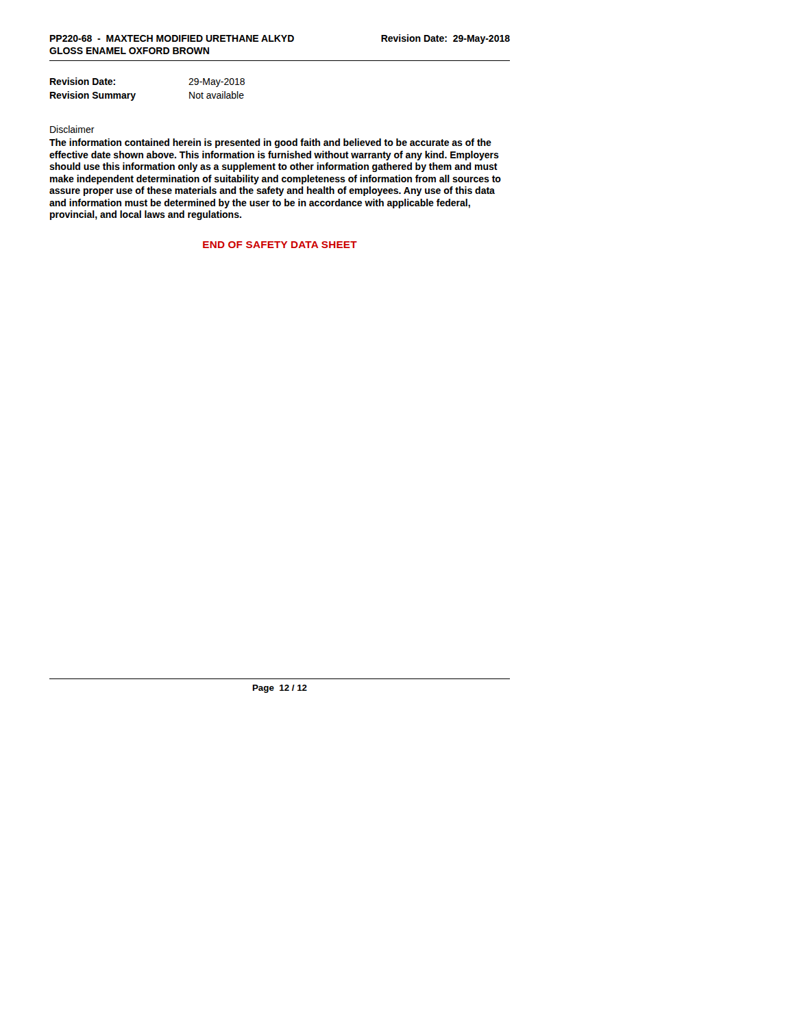PP220-68 - MAXTECH MODIFIED URETHANE ALKYD
GLOSS ENAMEL OXFORD BROWN
Revision Date: 29-May-2018
| Revision Date: | 29-May-2018 |
| Revision Summary | Not available |
Disclaimer
The information contained herein is presented in good faith and believed to be accurate as of the effective date shown above. This information is furnished without warranty of any kind. Employers should use this information only as a supplement to other information gathered by them and must make independent determination of suitability and completeness of information from all sources to assure proper use of these materials and the safety and health of employees. Any use of this data and information must be determined by the user to be in accordance with applicable federal, provincial, and local laws and regulations.
END OF SAFETY DATA SHEET
Page 12 / 12